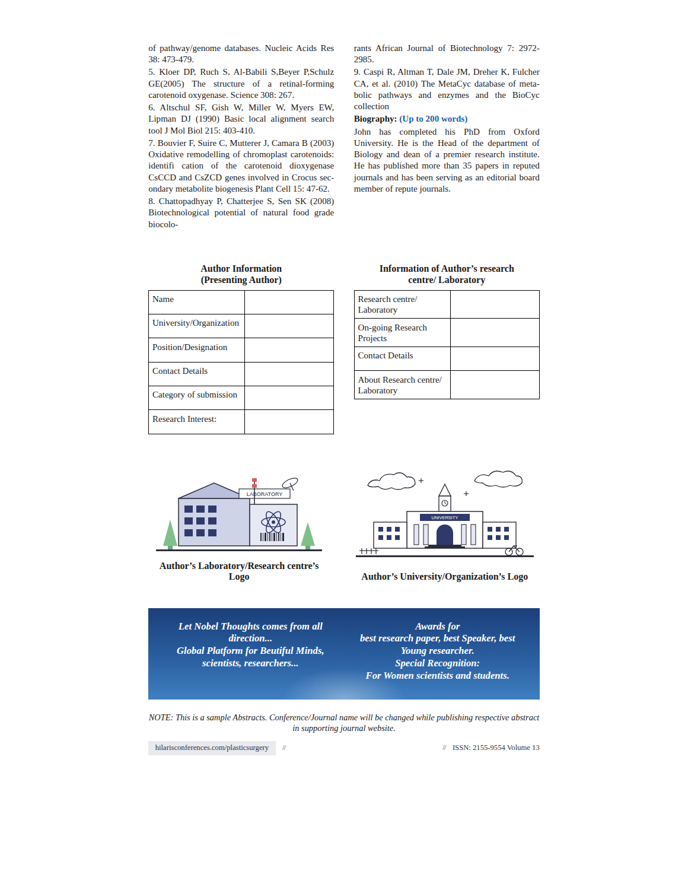of pathway/genome databases. Nucleic Acids Res 38: 473-479.
5. Kloer DP, Ruch S, Al-Babili S,Beyer P,Schulz GE(2005) The structure of a retinal-forming carotenoid oxygenase. Science 308: 267.
6. Altschul SF, Gish W, Miller W, Myers EW, Lipman DJ (1990) Basic local alignment search tool J Mol Biol 215: 403-410.
7. Bouvier F, Suire C, Mutterer J, Camara B (2003) Oxidative remodelling of chromoplast carotenoids: identifi cation of the carotenoid dioxygenase CsCCD and CsZCD genes involved in Crocus secondary metabolite biogenesis Plant Cell 15: 47-62.
8. Chattopadhyay P, Chatterjee S, Sen SK (2008) Biotechnological potential of natural food grade biocolo-
rants African Journal of Biotechnology 7: 2972-2985.
9. Caspi R, Altman T, Dale JM, Dreher K, Fulcher CA, et al. (2010) The MetaCyc database of metabolic pathways and enzymes and the BioCyc collection
Biography: (Up to 200 words)
John has completed his PhD from Oxford University. He is the Head of the department of Biology and dean of a premier research institute. He has published more than 35 papers in reputed journals and has been serving as an editorial board member of repute journals.
Author Information
(Presenting Author)
| Name | |
| University/Organization | |
| Position/Designation | |
| Contact Details | |
| Category of submission | |
| Research Interest: | |
Information of Author’s research
centre/ Laboratory
| Research centre/ Laboratory | |
| On-going Research Projects | |
| Contact Details | |
| About Research centre/ Laboratory | |
LABORATORY
Author’s Laboratory/Research centre’s Logo
UNIVERSITY
Author’s University/Organization’s Logo
Let Nobel Thoughts comes from all direction...
Global Platform for Beutiful Minds, scientists, researchers...
Awards for
best research paper, best Speaker, best Young researcher.
Special Recognition:
For Women scientists and students.
NOTE: This is a sample Abstracts. Conference/Journal name will be changed while publishing respective abstract in supporting journal website.
hilarisconferences.com/plasticsurgery // // ISSN: 2155-9554 Volume 13